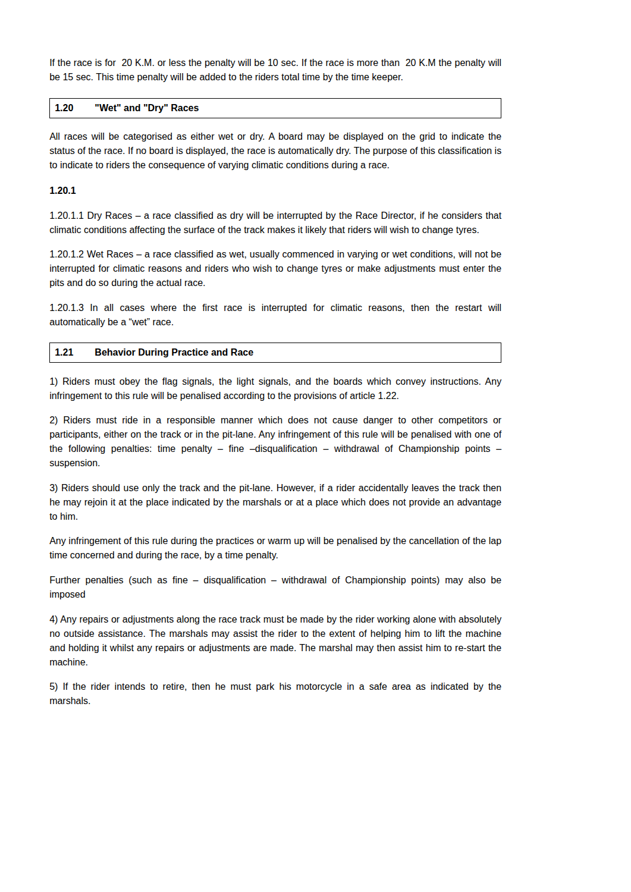If the race is for 20 K.M. or less the penalty will be 10 sec. If the race is more than 20 K.M the penalty will be 15 sec. This time penalty will be added to the riders total time by the time keeper.
1.20"Wet" and "Dry" Races
All races will be categorised as either wet or dry. A board may be displayed on the grid to indicate the status of the race. If no board is displayed, the race is automatically dry. The purpose of this classification is to indicate to riders the consequence of varying climatic conditions during a race.
1.20.1
1.20.1.1 Dry Races – a race classified as dry will be interrupted by the Race Director, if he considers that climatic conditions affecting the surface of the track makes it likely that riders will wish to change tyres.
1.20.1.2 Wet Races – a race classified as wet, usually commenced in varying or wet conditions, will not be interrupted for climatic reasons and riders who wish to change tyres or make adjustments must enter the pits and do so during the actual race.
1.20.1.3 In all cases where the first race is interrupted for climatic reasons, then the restart will automatically be a “wet” race.
1.21 Behavior During Practice and Race
1) Riders must obey the flag signals, the light signals, and the boards which convey instructions. Any infringement to this rule will be penalised according to the provisions of article 1.22.
2) Riders must ride in a responsible manner which does not cause danger to other competitors or participants, either on the track or in the pit-lane. Any infringement of this rule will be penalised with one of the following penalties: time penalty – fine –disqualification – withdrawal of Championship points – suspension.
3) Riders should use only the track and the pit-lane. However, if a rider accidentally leaves the track then he may rejoin it at the place indicated by the marshals or at a place which does not provide an advantage to him.
Any infringement of this rule during the practices or warm up will be penalised by the cancellation of the lap time concerned and during the race, by a time penalty.
Further penalties (such as fine – disqualification – withdrawal of Championship points) may also be imposed
4) Any repairs or adjustments along the race track must be made by the rider working alone with absolutely no outside assistance. The marshals may assist the rider to the extent of helping him to lift the machine and holding it whilst any repairs or adjustments are made. The marshal may then assist him to re-start the machine.
5) If the rider intends to retire, then he must park his motorcycle in a safe area as indicated by the marshals.